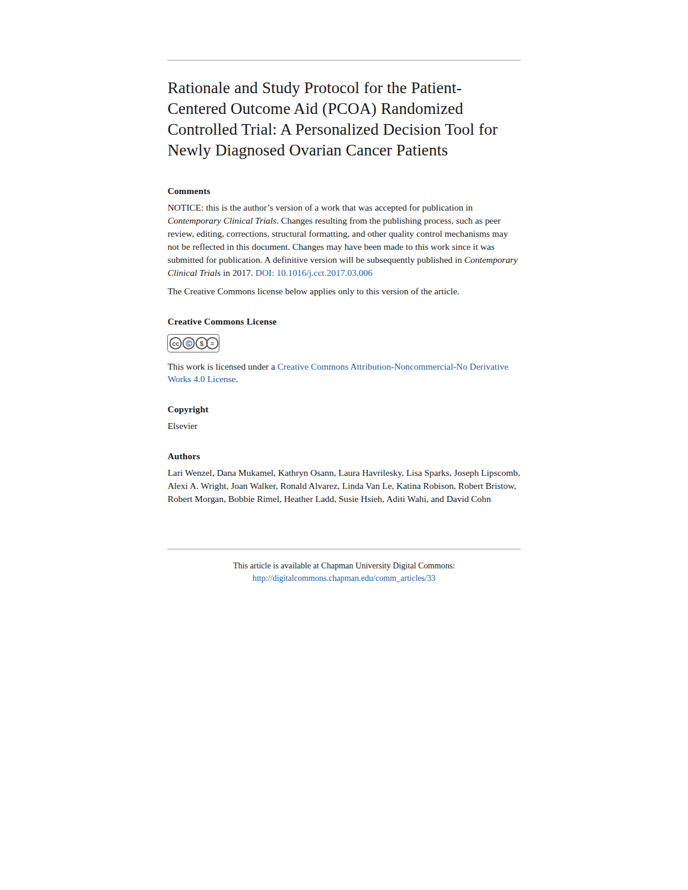Rationale and Study Protocol for the Patient-Centered Outcome Aid (PCOA) Randomized Controlled Trial: A Personalized Decision Tool for Newly Diagnosed Ovarian Cancer Patients
Comments
NOTICE: this is the author’s version of a work that was accepted for publication in Contemporary Clinical Trials. Changes resulting from the publishing process, such as peer review, editing, corrections, structural formatting, and other quality control mechanisms may not be reflected in this document. Changes may have been made to this work since it was submitted for publication. A definitive version will be subsequently published in Contemporary Clinical Trials in 2017. DOI: 10.1016/j.cct.2017.03.006
The Creative Commons license below applies only to this version of the article.
Creative Commons License
cc Ⓒ $ =
This work is licensed under a Creative Commons Attribution-Noncommercial-No Derivative Works 4.0 License.
Copyright
Elsevier
Authors
Lari Wenzel, Dana Mukamel, Kathryn Osann, Laura Havrilesky, Lisa Sparks, Joseph Lipscomb, Alexi A. Wright, Joan Walker, Ronald Alvarez, Linda Van Le, Katina Robison, Robert Bristow, Robert Morgan, Bobbie Rimel, Heather Ladd, Susie Hsieh, Aditi Wahi, and David Cohn
This article is available at Chapman University Digital Commons: http://digitalcommons.chapman.edu/comm_articles/33